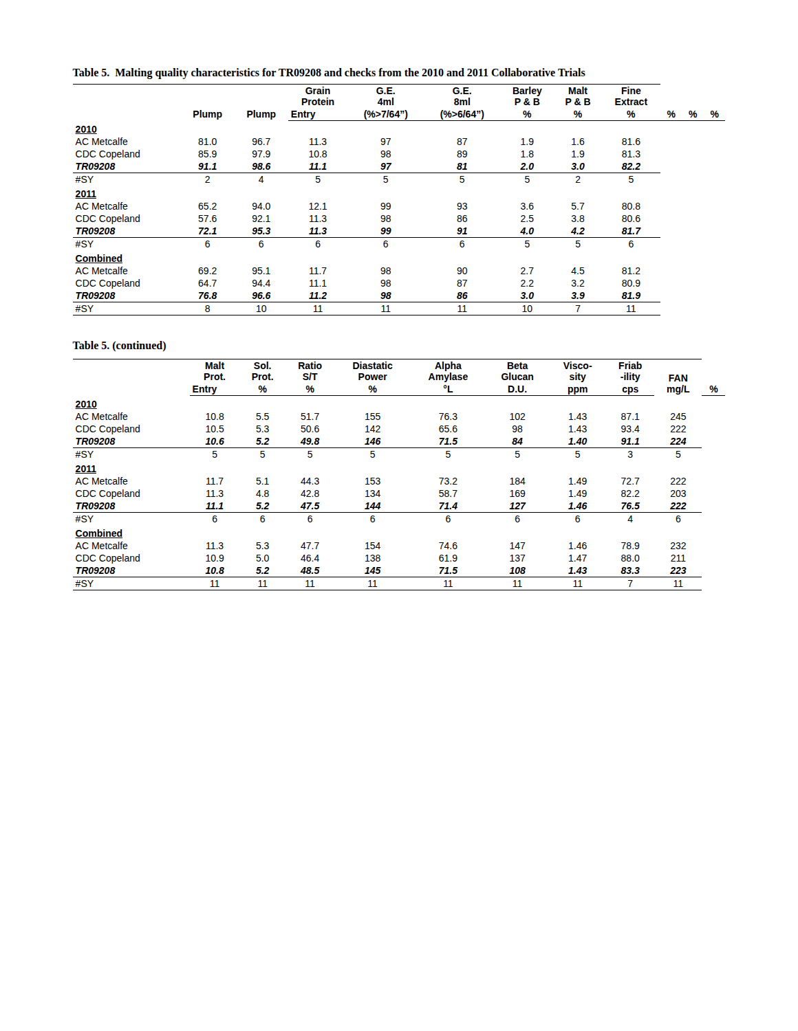Table 5. Malting quality characteristics for TR09208 and checks from the 2010 and 2011 Collaborative Trials
| | Plump | Plump | Grain Protein | G.E. 4ml | G.E. 8ml | Barley P & B | Malt P & B | Fine Extract |
| --- | --- | --- | --- | --- | --- | --- | --- | --- |
| Entry | (%>7/64”) | (%>6/64”) | % | % | % | % | % | % |
| 2010 |
| AC Metcalfe | 81.0 | 96.7 | 11.3 | 97 | 87 | 1.9 | 1.6 | 81.6 |
| CDC Copeland | 85.9 | 97.9 | 10.8 | 98 | 89 | 1.8 | 1.9 | 81.3 |
| TR09208 | 91.1 | 98.6 | 11.1 | 97 | 81 | 2.0 | 3.0 | 82.2 |
| #SY | 2 | 4 | 5 | 5 | 5 | 5 | 2 | 5 |
| 2011 |
| AC Metcalfe | 65.2 | 94.0 | 12.1 | 99 | 93 | 3.6 | 5.7 | 80.8 |
| CDC Copeland | 57.6 | 92.1 | 11.3 | 98 | 86 | 2.5 | 3.8 | 80.6 |
| TR09208 | 72.1 | 95.3 | 11.3 | 99 | 91 | 4.0 | 4.2 | 81.7 |
| #SY | 6 | 6 | 6 | 6 | 6 | 5 | 5 | 6 |
| Combined |
| AC Metcalfe | 69.2 | 95.1 | 11.7 | 98 | 90 | 2.7 | 4.5 | 81.2 |
| CDC Copeland | 64.7 | 94.4 | 11.1 | 98 | 87 | 2.2 | 3.2 | 80.9 |
| TR09208 | 76.8 | 96.6 | 11.2 | 98 | 86 | 3.0 | 3.9 | 81.9 |
| #SY | 8 | 10 | 11 | 11 | 11 | 10 | 7 | 11 |
Table 5. (continued)
| | Malt Prot. | Sol. Prot. | Ratio S/T | Diastatic Power | Alpha Amylase | Beta Glucan | Visco- sity | Friab -ility | FAN mg/L |
| --- | --- | --- | --- | --- | --- | --- | --- | --- | --- |
| Entry | % | % | % | °L | D.U. | ppm | cps | % |
| 2010 |
| AC Metcalfe | 10.8 | 5.5 | 51.7 | 155 | 76.3 | 102 | 1.43 | 87.1 | 245 |
| CDC Copeland | 10.5 | 5.3 | 50.6 | 142 | 65.6 | 98 | 1.43 | 93.4 | 222 |
| TR09208 | 10.6 | 5.2 | 49.8 | 146 | 71.5 | 84 | 1.40 | 91.1 | 224 |
| #SY | 5 | 5 | 5 | 5 | 5 | 5 | 5 | 3 | 5 |
| 2011 |
| AC Metcalfe | 11.7 | 5.1 | 44.3 | 153 | 73.2 | 184 | 1.49 | 72.7 | 222 |
| CDC Copeland | 11.3 | 4.8 | 42.8 | 134 | 58.7 | 169 | 1.49 | 82.2 | 203 |
| TR09208 | 11.1 | 5.2 | 47.5 | 144 | 71.4 | 127 | 1.46 | 76.5 | 222 |
| #SY | 6 | 6 | 6 | 6 | 6 | 6 | 6 | 4 | 6 |
| Combined |
| AC Metcalfe | 11.3 | 5.3 | 47.7 | 154 | 74.6 | 147 | 1.46 | 78.9 | 232 |
| CDC Copeland | 10.9 | 5.0 | 46.4 | 138 | 61.9 | 137 | 1.47 | 88.0 | 211 |
| TR09208 | 10.8 | 5.2 | 48.5 | 145 | 71.5 | 108 | 1.43 | 83.3 | 223 |
| #SY | 11 | 11 | 11 | 11 | 11 | 11 | 11 | 7 | 11 |